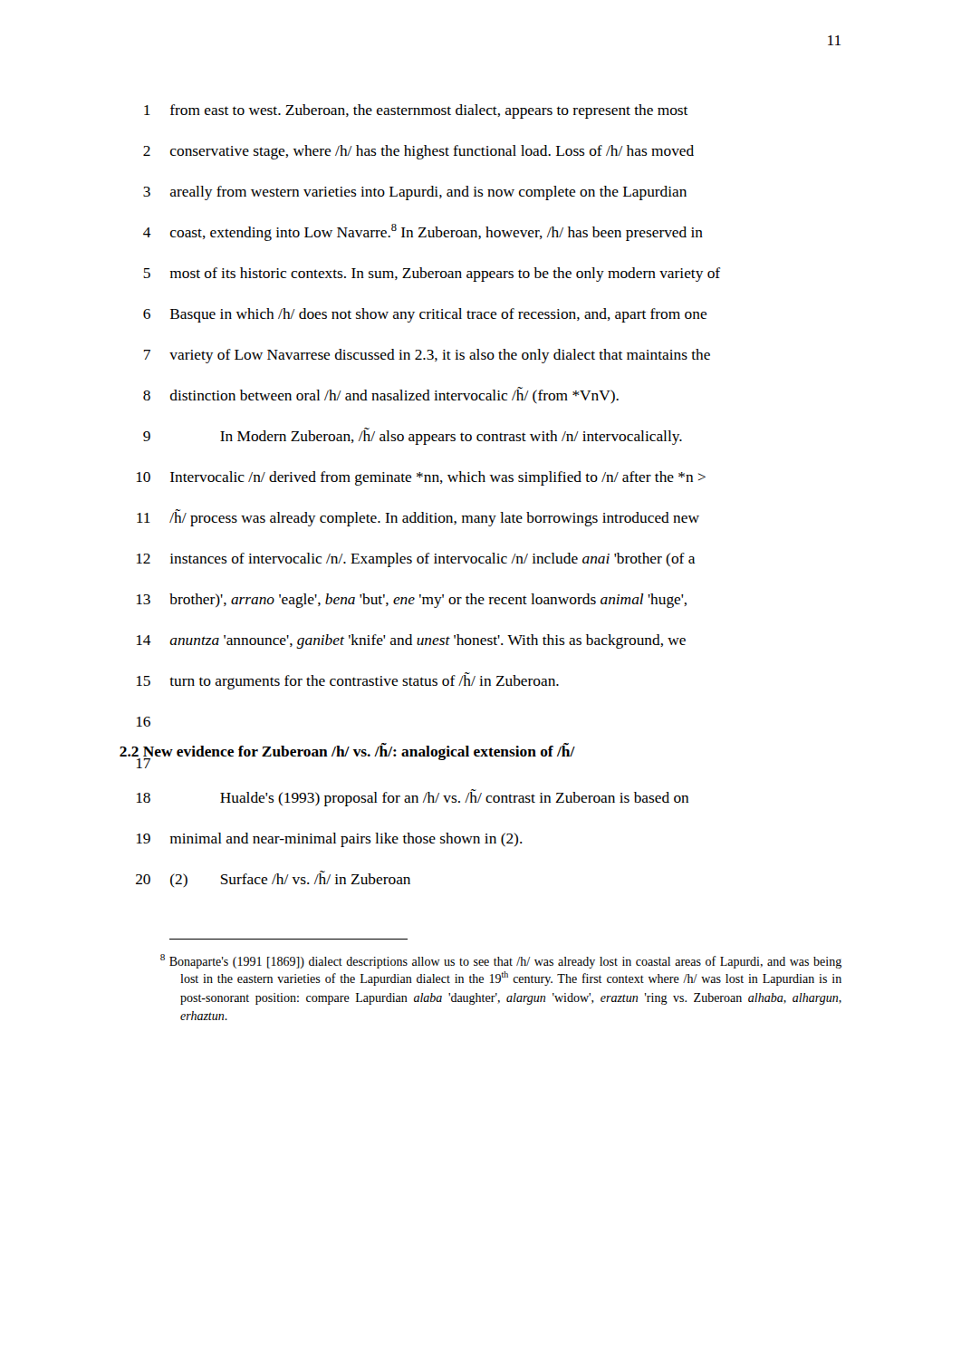11
from east to west. Zuberoan, the easternmost dialect, appears to represent the most
conservative stage, where /h/ has the highest functional load. Loss of /h/ has moved
areally from western varieties into Lapurdi, and is now complete on the Lapurdian
coast, extending into Low Navarre.8 In Zuberoan, however, /h/ has been preserved in
most of its historic contexts. In sum, Zuberoan appears to be the only modern variety of
Basque in which /h/ does not show any critical trace of recession, and, apart from one
variety of Low Navarrese discussed in 2.3, it is also the only dialect that maintains the
distinction between oral /h/ and nasalized intervocalic /h̃/ (from *VnV).
In Modern Zuberoan, /h̃/ also appears to contrast with /n/ intervocalically.
Intervocalic /n/ derived from geminate *nn, which was simplified to /n/ after the *n >
/h̃/ process was already complete. In addition, many late borrowings introduced new
instances of intervocalic /n/. Examples of intervocalic /n/ include anai 'brother (of a
brother)', arrano 'eagle', bena 'but', ene 'my' or the recent loanwords animal 'huge',
anuntza 'announce', ganibet 'knife' and unest 'honest'. With this as background, we
turn to arguments for the contrastive status of /h̃/ in Zuberoan.
2.2 New evidence for Zuberoan /h/ vs. /h̃/: analogical extension of /h̃/
Hualde's (1993) proposal for an /h/ vs. /h̃/ contrast in Zuberoan is based on
minimal and near-minimal pairs like those shown in (2).
(2) Surface /h/ vs. /h̃/ in Zuberoan
8 Bonaparte's (1991 [1869]) dialect descriptions allow us to see that /h/ was already lost in coastal areas of Lapurdi, and was being lost in the eastern varieties of the Lapurdian dialect in the 19th century. The first context where /h/ was lost in Lapurdian is in post-sonorant position: compare Lapurdian alaba 'daughter', alargun 'widow', eraztun 'ring vs. Zuberoan alhaba, alhargun, erhaztun.